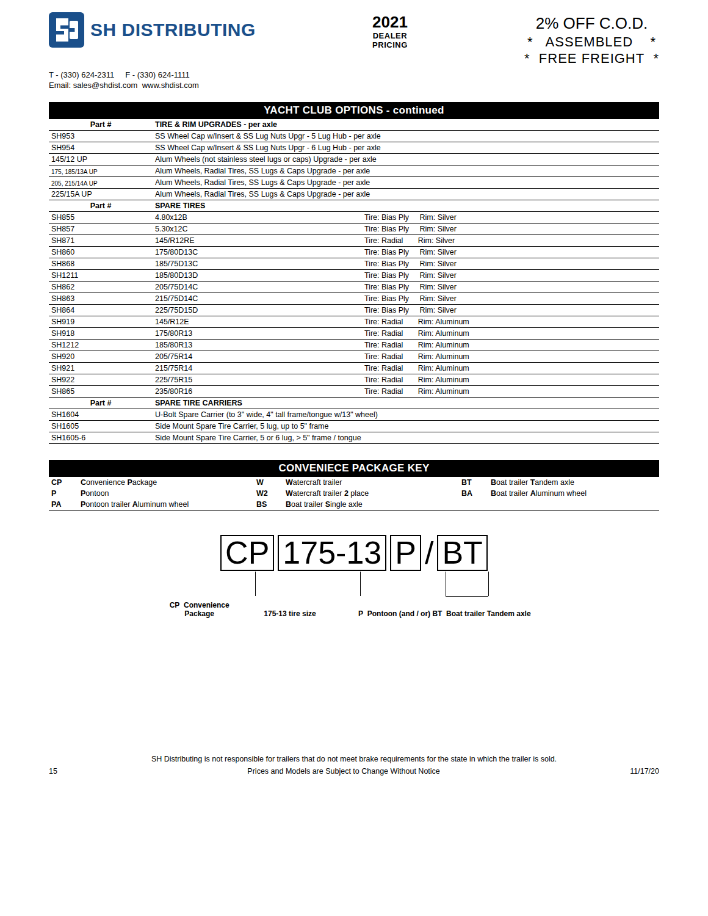SH DISTRIBUTING
2021
DEALER
PRICING
2% OFF C.O.D.
* ASSEMBLED *
* FREE FREIGHT *
T - (330) 624-2311 F - (330) 624-1111
Email: sales@shdist.com www.shdist.com
YACHT CLUB OPTIONS - continued
| Part # | TIRE & RIM UPGRADES - per axle |
| SH953 | SS Wheel Cap w/Insert & SS Lug Nuts Upgr - 5 Lug Hub - per axle |
| SH954 | SS Wheel Cap w/Insert & SS Lug Nuts Upgr - 6 Lug Hub - per axle |
| 145/12 UP | Alum Wheels (not stainless steel lugs or caps) Upgrade - per axle |
| 175, 185/13A UP | Alum Wheels, Radial Tires, SS Lugs & Caps Upgrade - per axle |
| 205, 215/14A UP | Alum Wheels, Radial Tires, SS Lugs & Caps Upgrade - per axle |
| 225/15A UP | Alum Wheels, Radial Tires, SS Lugs & Caps Upgrade - per axle |
| Part # | SPARE TIRES |
| SH855 | 4.80x12B | Tire: Bias Ply Rim: Silver |
| SH857 | 5.30x12C | Tire: Bias Ply Rim: Silver |
| SH871 | 145/R12RE | Tire: Radial Rim: Silver |
| SH860 | 175/80D13C | Tire: Bias Ply Rim: Silver |
| SH868 | 185/75D13C | Tire: Bias Ply Rim: Silver |
| SH1211 | 185/80D13D | Tire: Bias Ply Rim: Silver |
| SH862 | 205/75D14C | Tire: Bias Ply Rim: Silver |
| SH863 | 215/75D14C | Tire: Bias Ply Rim: Silver |
| SH864 | 225/75D15D | Tire: Bias Ply Rim: Silver |
| SH919 | 145/R12E | Tire: Radial Rim: Aluminum |
| SH918 | 175/80R13 | Tire: Radial Rim: Aluminum |
| SH1212 | 185/80R13 | Tire: Radial Rim: Aluminum |
| SH920 | 205/75R14 | Tire: Radial Rim: Aluminum |
| SH921 | 215/75R14 | Tire: Radial Rim: Aluminum |
| SH922 | 225/75R15 | Tire: Radial Rim: Aluminum |
| SH865 | 235/80R16 | Tire: Radial Rim: Aluminum |
| Part # | SPARE TIRE CARRIERS |
| SH1604 | U-Bolt Spare Carrier (to 3" wide, 4" tall frame/tongue w/13" wheel) |
| SH1605 | Side Mount Spare Tire Carrier, 5 lug, up to 5" frame |
| SH1605-6 | Side Mount Spare Tire Carrier, 5 or 6 lug, > 5" frame / tongue |
CONVENIECE PACKAGE KEY
| CP | C onvenience P ackage | W | W atercraft trailer | BT | B oat trailer T andem axle |
| P | P ontoon | W 2 | W atercraft trailer 2 place | BA | B oat trailer A luminum wheel |
| PA | P ontoon trailer A luminum wheel | BS | B oat trailer S ingle axle | | |
CP 175-13 P/BT
CP Convenience Package 175-13 tire size P Pontoon (and / or) BT Boat trailer Tandem axle
SH Distributing is not responsible for trailers that do not meet brake requirements for the state in which the trailer is sold.
15
Prices and Models are Subject to Change Without Notice
11/17/20